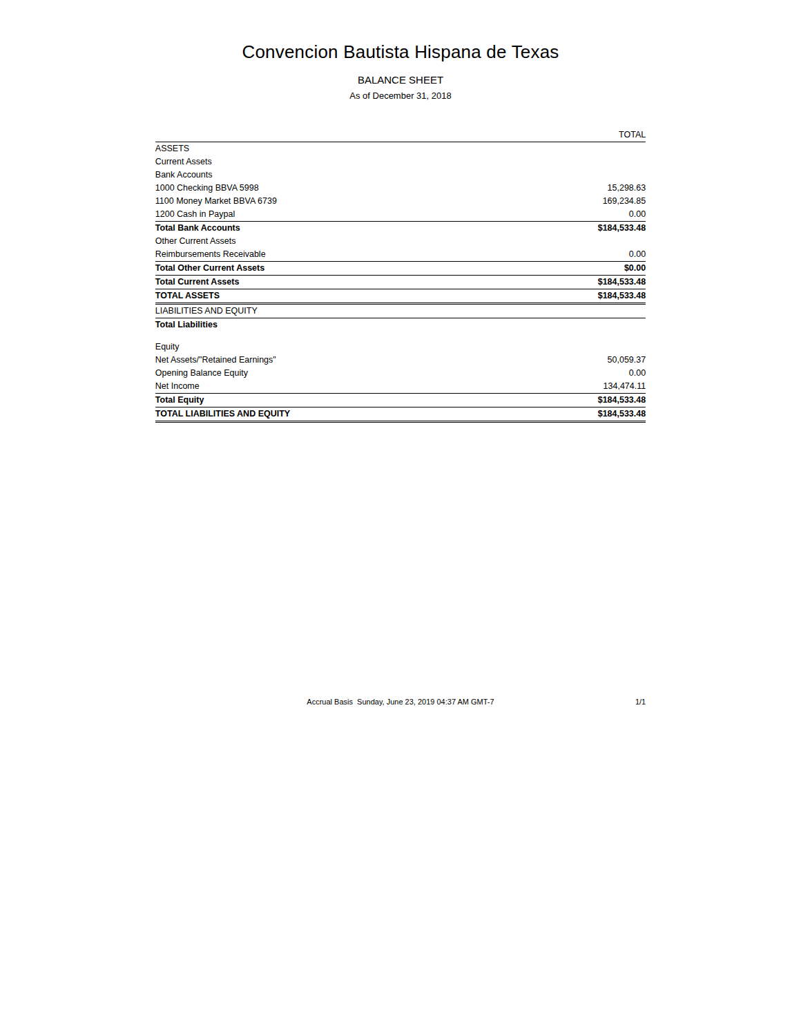Convencion Bautista Hispana de Texas
BALANCE SHEET
As of December 31, 2018
| | TOTAL |
| ASSETS | |
| Current Assets | |
| Bank Accounts | |
| 1000 Checking BBVA 5998 | 15,298.63 |
| 1100 Money Market BBVA 6739 | 169,234.85 |
| 1200 Cash in Paypal | 0.00 |
| Total Bank Accounts | $184,533.48 |
| Other Current Assets | |
| Reimbursements Receivable | 0.00 |
| Total Other Current Assets | $0.00 |
| Total Current Assets | $184,533.48 |
| TOTAL ASSETS | $184,533.48 |
| LIABILITIES AND EQUITY | |
| Total Liabilities | |
| Equity | |
| Net Assets/"Retained Earnings" | 50,059.37 |
| Opening Balance Equity | 0.00 |
| Net Income | 134,474.11 |
| Total Equity | $184,533.48 |
| TOTAL LIABILITIES AND EQUITY | $184,533.48 |
Accrual Basis Sunday, June 23, 2019 04:37 AM GMT-7
1/1